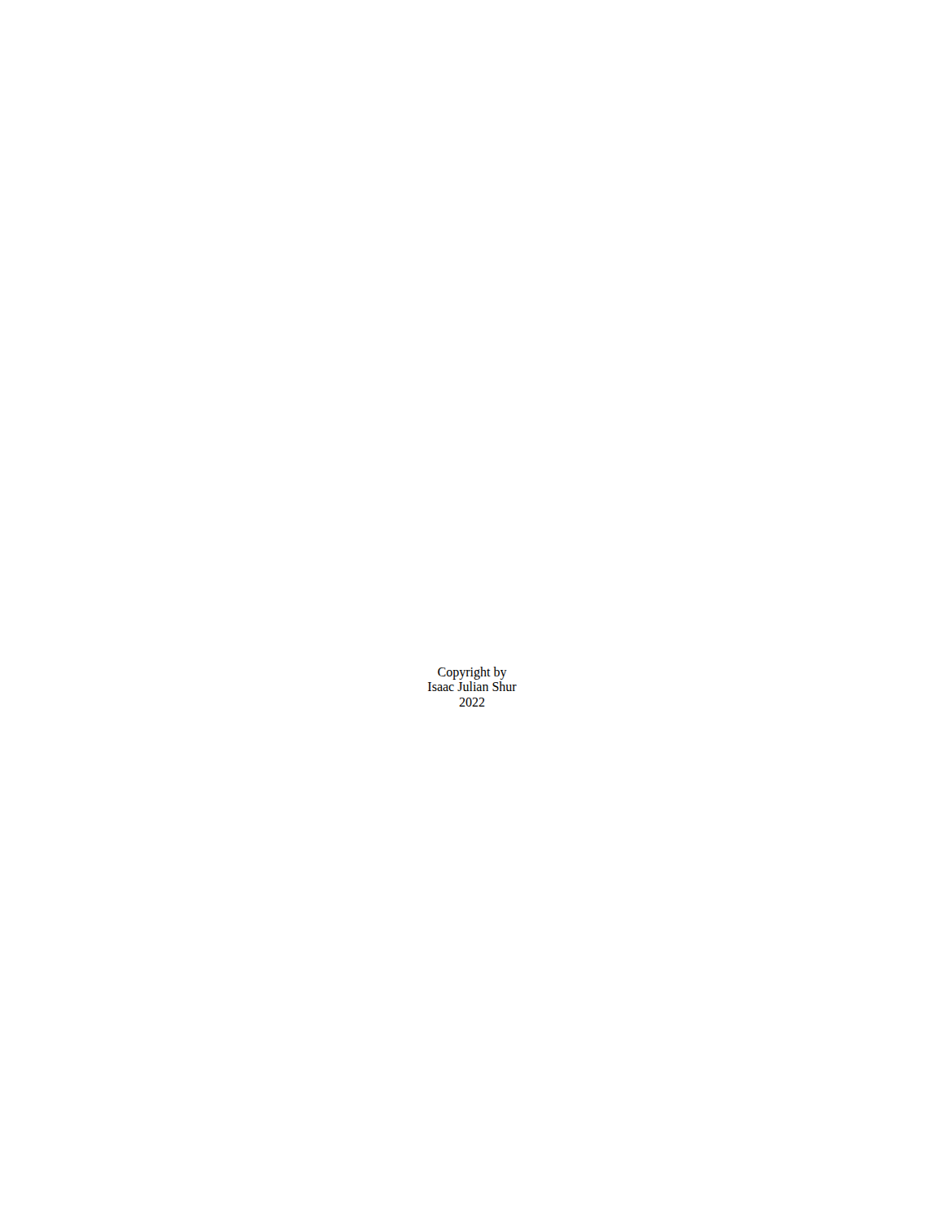Copyright by
Isaac Julian Shur
2022